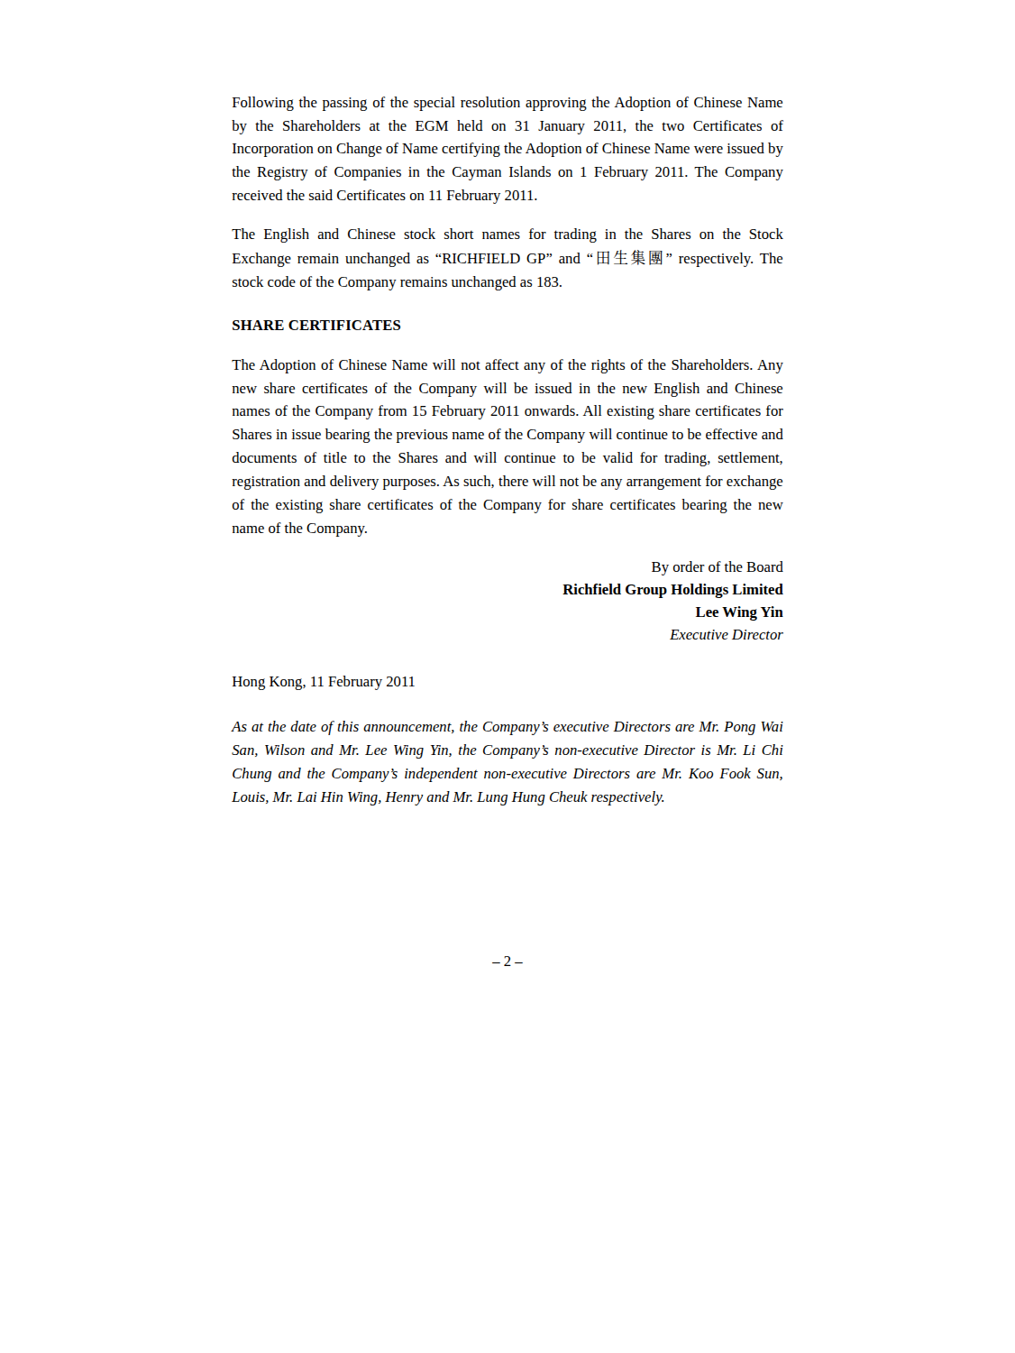Following the passing of the special resolution approving the Adoption of Chinese Name by the Shareholders at the EGM held on 31 January 2011, the two Certificates of Incorporation on Change of Name certifying the Adoption of Chinese Name were issued by the Registry of Companies in the Cayman Islands on 1 February 2011. The Company received the said Certificates on 11 February 2011.
The English and Chinese stock short names for trading in the Shares on the Stock Exchange remain unchanged as “RICHFIELD GP” and “田生集團” respectively. The stock code of the Company remains unchanged as 183.
SHARE CERTIFICATES
The Adoption of Chinese Name will not affect any of the rights of the Shareholders. Any new share certificates of the Company will be issued in the new English and Chinese names of the Company from 15 February 2011 onwards. All existing share certificates for Shares in issue bearing the previous name of the Company will continue to be effective and documents of title to the Shares and will continue to be valid for trading, settlement, registration and delivery purposes. As such, there will not be any arrangement for exchange of the existing share certificates of the Company for share certificates bearing the new name of the Company.
By order of the Board Richfield Group Holdings Limited Lee Wing Yin Executive Director
Hong Kong, 11 February 2011
As at the date of this announcement, the Company’s executive Directors are Mr. Pong Wai San, Wilson and Mr. Lee Wing Yin, the Company’s non-executive Director is Mr. Li Chi Chung and the Company’s independent non-executive Directors are Mr. Koo Fook Sun, Louis, Mr. Lai Hin Wing, Henry and Mr. Lung Hung Cheuk respectively.
– 2 –